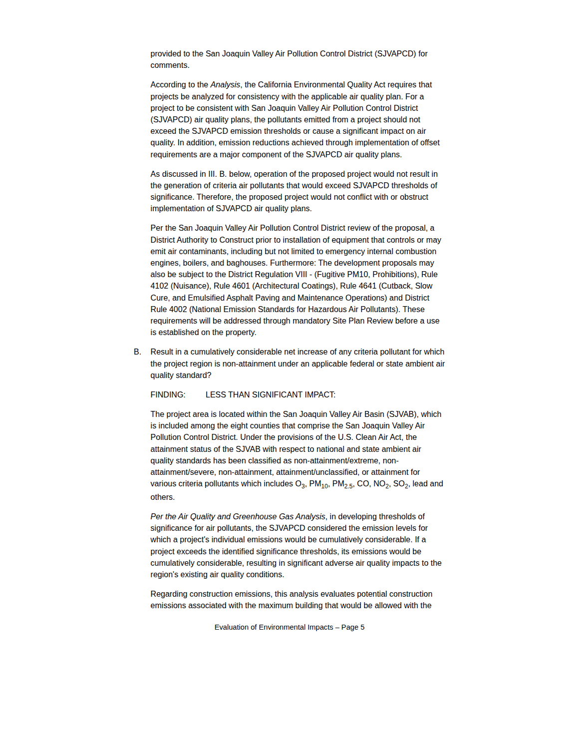provided to the San Joaquin Valley Air Pollution Control District (SJVAPCD) for comments.
According to the Analysis, the California Environmental Quality Act requires that projects be analyzed for consistency with the applicable air quality plan. For a project to be consistent with San Joaquin Valley Air Pollution Control District (SJVAPCD) air quality plans, the pollutants emitted from a project should not exceed the SJVAPCD emission thresholds or cause a significant impact on air quality. In addition, emission reductions achieved through implementation of offset requirements are a major component of the SJVAPCD air quality plans.
As discussed in III. B. below, operation of the proposed project would not result in the generation of criteria air pollutants that would exceed SJVAPCD thresholds of significance. Therefore, the proposed project would not conflict with or obstruct implementation of SJVAPCD air quality plans.
Per the San Joaquin Valley Air Pollution Control District review of the proposal, a District Authority to Construct prior to installation of equipment that controls or may emit air contaminants, including but not limited to emergency internal combustion engines, boilers, and baghouses. Furthermore: The development proposals may also be subject to the District Regulation VIII - (Fugitive PM10, Prohibitions), Rule 4102 (Nuisance), Rule 4601 (Architectural Coatings), Rule 4641 (Cutback, Slow Cure, and Emulsified Asphalt Paving and Maintenance Operations) and District Rule 4002 (National Emission Standards for Hazardous Air Pollutants). These requirements will be addressed through mandatory Site Plan Review before a use is established on the property.
B.
Result in a cumulatively considerable net increase of any criteria pollutant for which the project region is non-attainment under an applicable federal or state ambient air quality standard?
FINDING: LESS THAN SIGNIFICANT IMPACT:
The project area is located within the San Joaquin Valley Air Basin (SJVAB), which is included among the eight counties that comprise the San Joaquin Valley Air Pollution Control District. Under the provisions of the U.S. Clean Air Act, the attainment status of the SJVAB with respect to national and state ambient air quality standards has been classified as non-attainment/extreme, non-attainment/severe, non-attainment, attainment/unclassified, or attainment for various criteria pollutants which includes O3, PM10, PM2.5, CO, NO2, SO2, lead and others.
Per the Air Quality and Greenhouse Gas Analysis, in developing thresholds of significance for air pollutants, the SJVAPCD considered the emission levels for which a project's individual emissions would be cumulatively considerable. If a project exceeds the identified significance thresholds, its emissions would be cumulatively considerable, resulting in significant adverse air quality impacts to the region's existing air quality conditions.
Regarding construction emissions, this analysis evaluates potential construction emissions associated with the maximum building that would be allowed with the
Evaluation of Environmental Impacts – Page 5